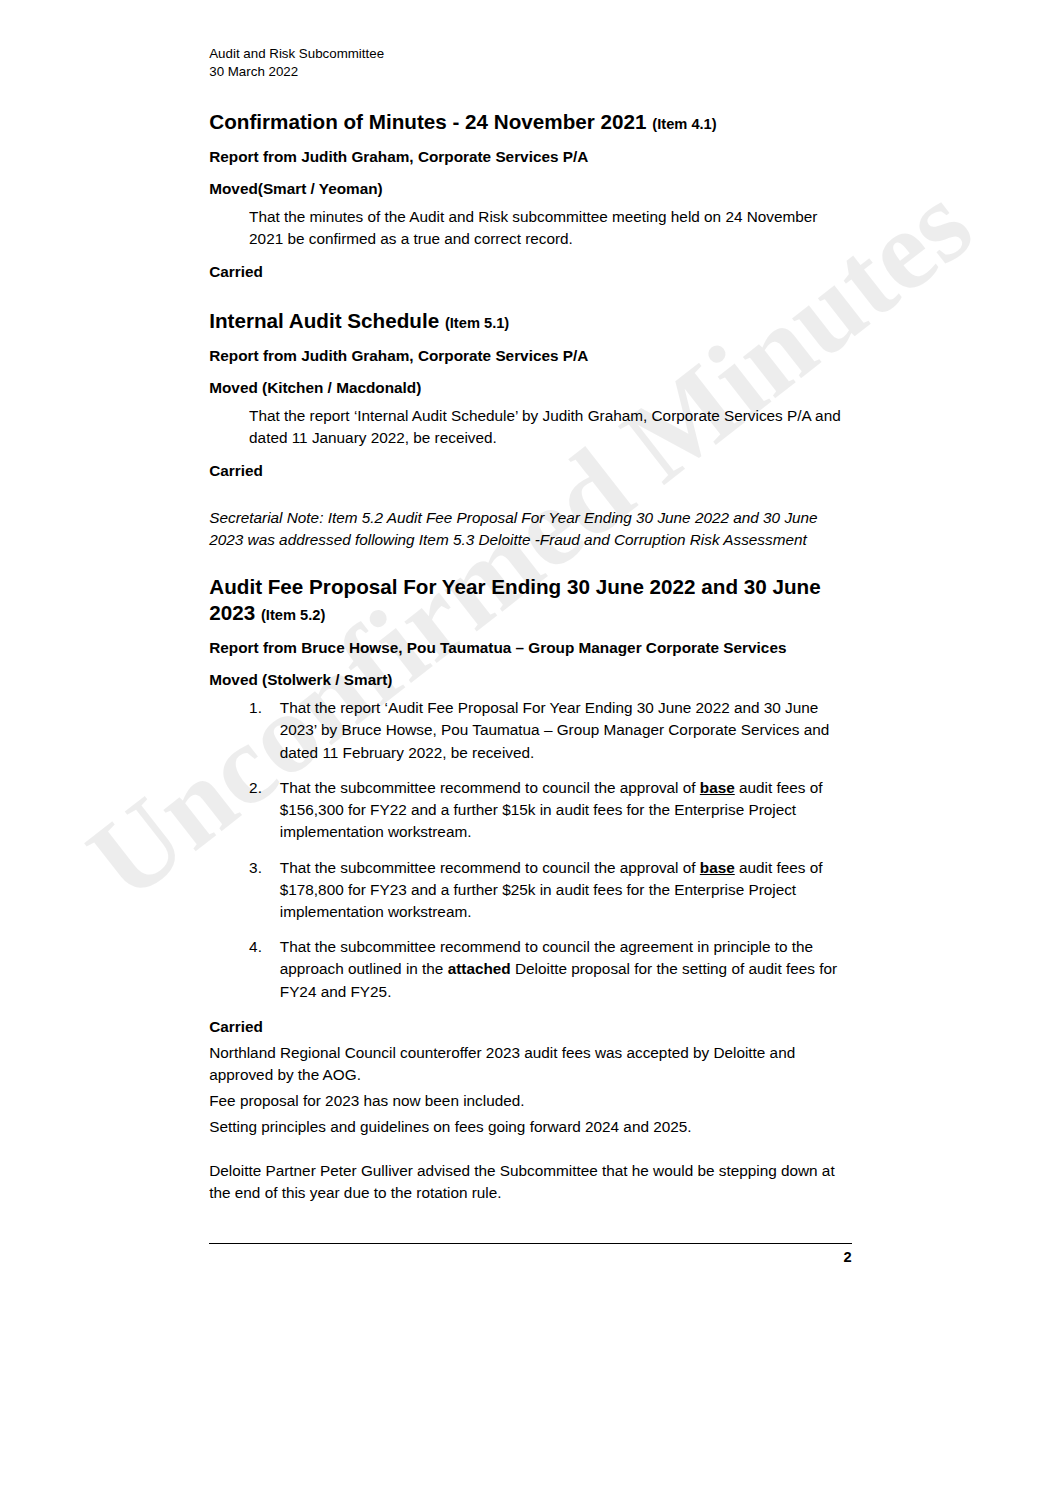Unconfirmed Minutes
Audit and Risk Subcommittee
30 March 2022
Confirmation of Minutes - 24 November 2021 (Item 4.1)
Report from Judith Graham, Corporate Services P/A
Moved(Smart / Yeoman)
That the minutes of the Audit and Risk subcommittee meeting held on 24 November 2021 be confirmed as a true and correct record.
Carried
Internal Audit Schedule (Item 5.1)
Report from Judith Graham, Corporate Services P/A
Moved (Kitchen / Macdonald)
That the report ‘Internal Audit Schedule’ by Judith Graham, Corporate Services P/A and dated 11 January 2022, be received.
Carried
Secretarial Note: Item 5.2 Audit Fee Proposal For Year Ending 30 June 2022 and 30 June 2023 was addressed following Item 5.3 Deloitte -Fraud and Corruption Risk Assessment
Audit Fee Proposal For Year Ending 30 June 2022 and 30 June 2023 (Item 5.2)
Report from Bruce Howse, Pou Taumatua – Group Manager Corporate Services
Moved (Stolwerk / Smart)
That the report ‘Audit Fee Proposal For Year Ending 30 June 2022 and 30 June 2023’ by Bruce Howse, Pou Taumatua – Group Manager Corporate Services and dated 11 February 2022, be received.
That the subcommittee recommend to council the approval of base audit fees of $156,300 for FY22 and a further $15k in audit fees for the Enterprise Project implementation workstream.
That the subcommittee recommend to council the approval of base audit fees of $178,800 for FY23 and a further $25k in audit fees for the Enterprise Project implementation workstream.
That the subcommittee recommend to council the agreement in principle to the approach outlined in the attached Deloitte proposal for the setting of audit fees for FY24 and FY25.
Carried
Northland Regional Council counteroffer 2023 audit fees was accepted by Deloitte and approved by the AOG.
Fee proposal for 2023 has now been included.
Setting principles and guidelines on fees going forward 2024 and 2025.
Deloitte Partner Peter Gulliver advised the Subcommittee that he would be stepping down at the end of this year due to the rotation rule.
2